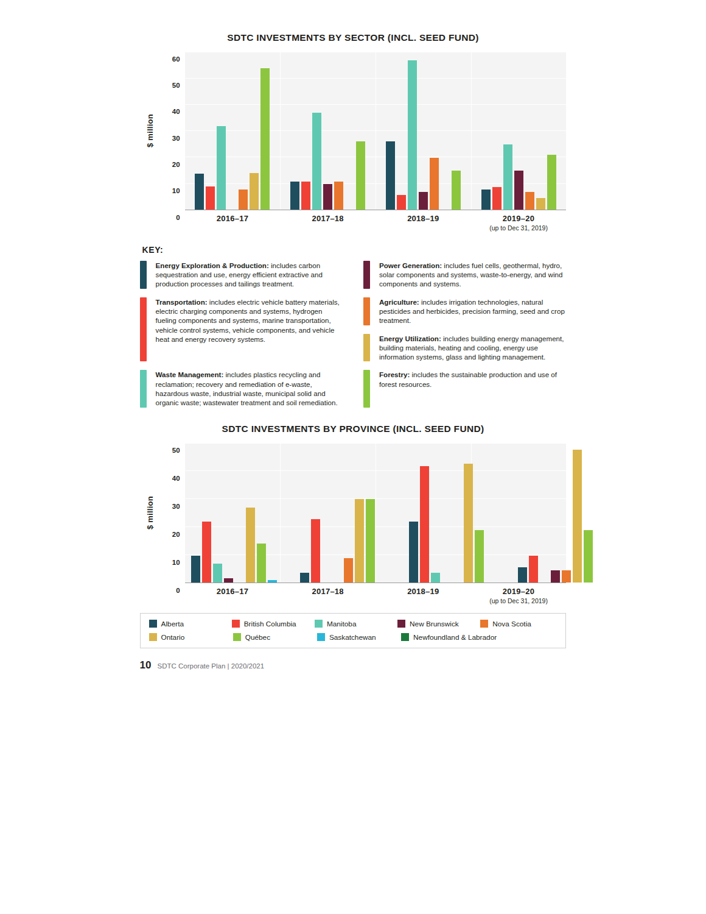SDTC Investments by Sector (incl. Seed Fund)
$ million
60
50
40
30
20
10
0
2016–17
2017–18
2018–19
2019–20(up to Dec 31, 2019)
KEY:
Energy Exploration & Production: includes carbon sequestration and use, energy efficient extractive and production processes and tailings treatment.
Power Generation: includes fuel cells, geothermal, hydro, solar components and systems, waste-to-energy, and wind components and systems.
Transportation: includes electric vehicle battery materials, electric charging components and systems, hydrogen fueling components and systems, marine transportation, vehicle control systems, vehicle components, and vehicle heat and energy recovery systems.
Agriculture: includes irrigation technologies, natural pesticides and herbicides, precision farming, seed and crop treatment.
Energy Utilization: includes building energy management, building materials, heating and cooling, energy use information systems, glass and lighting management.
Waste Management: includes plastics recycling and reclamation; recovery and remediation of e-waste, hazardous waste, industrial waste, municipal solid and organic waste; wastewater treatment and soil remediation.
Forestry: includes the sustainable production and use of forest resources.
SDTC Investments by Province (incl. Seed Fund)
$ million
50
40
30
20
10
0
2016–17
2017–18
2018–19
2019–20(up to Dec 31, 2019)
Alberta
British Columbia
Manitoba
New Brunswick
Nova Scotia
Ontario
Québec
Saskatchewan
Newfoundland & Labrador
10
SDTC Corporate Plan | 2020/2021